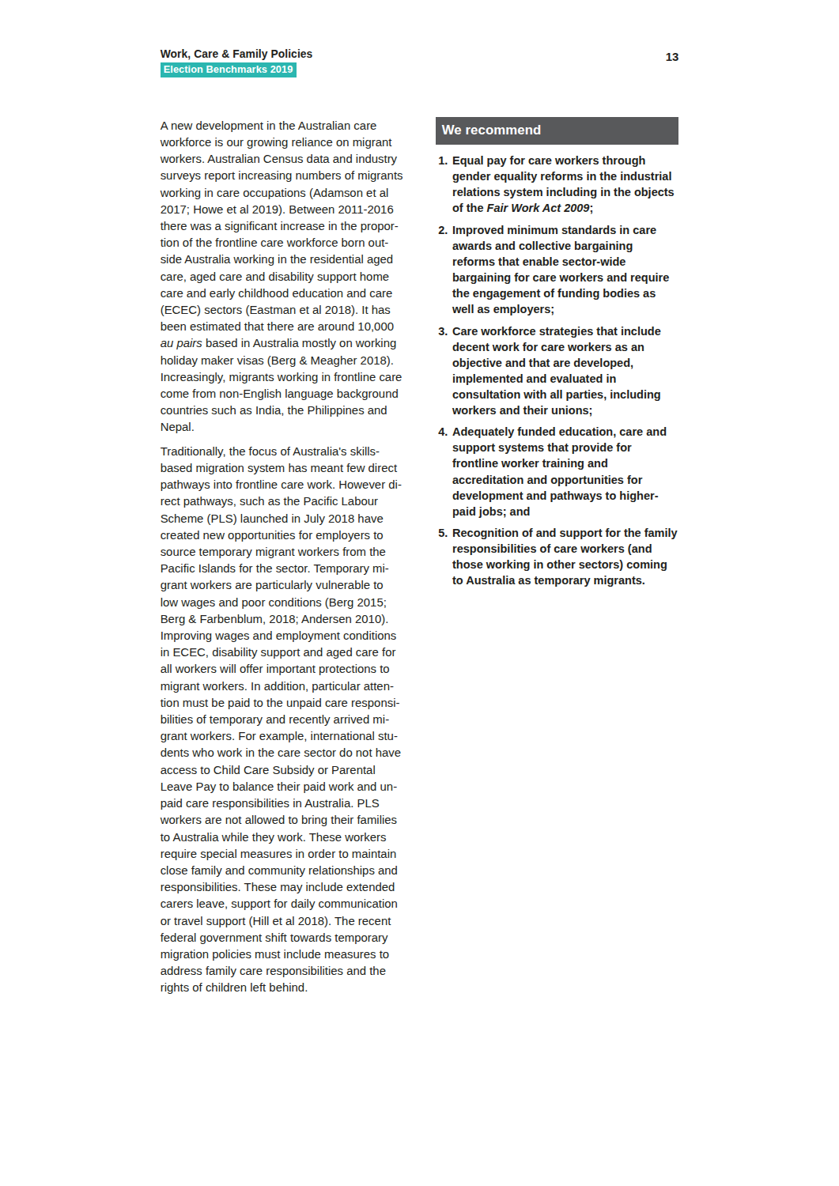Work, Care & Family Policies
Election Benchmarks 2019
13
A new development in the Australian care workforce is our growing reliance on migrant workers. Australian Census data and industry surveys report increasing numbers of migrants working in care occupations (Adamson et al 2017; Howe et al 2019). Between 2011-2016 there was a significant increase in the proportion of the frontline care workforce born outside Australia working in the residential aged care, aged care and disability support home care and early childhood education and care (ECEC) sectors (Eastman et al 2018). It has been estimated that there are around 10,000 au pairs based in Australia mostly on working holiday maker visas (Berg & Meagher 2018). Increasingly, migrants working in frontline care come from non-English language background countries such as India, the Philippines and Nepal.
Traditionally, the focus of Australia's skills-based migration system has meant few direct pathways into frontline care work. However direct pathways, such as the Pacific Labour Scheme (PLS) launched in July 2018 have created new opportunities for employers to source temporary migrant workers from the Pacific Islands for the sector. Temporary migrant workers are particularly vulnerable to low wages and poor conditions (Berg 2015; Berg & Farbenblum, 2018; Andersen 2010). Improving wages and employment conditions in ECEC, disability support and aged care for all workers will offer important protections to migrant workers. In addition, particular attention must be paid to the unpaid care responsibilities of temporary and recently arrived migrant workers. For example, international students who work in the care sector do not have access to Child Care Subsidy or Parental Leave Pay to balance their paid work and unpaid care responsibilities in Australia. PLS workers are not allowed to bring their families to Australia while they work. These workers require special measures in order to maintain close family and community relationships and responsibilities. These may include extended carers leave, support for daily communication or travel support (Hill et al 2018). The recent federal government shift towards temporary migration policies must include measures to address family care responsibilities and the rights of children left behind.
We recommend
Equal pay for care workers through gender equality reforms in the industrial relations system including in the objects of the Fair Work Act 2009;
Improved minimum standards in care awards and collective bargaining reforms that enable sector-wide bargaining for care workers and require the engagement of funding bodies as well as employers;
Care workforce strategies that include decent work for care workers as an objective and that are developed, implemented and evaluated in consultation with all parties, including workers and their unions;
Adequately funded education, care and support systems that provide for frontline worker training and accreditation and opportunities for development and pathways to higher-paid jobs; and
Recognition of and support for the family responsibilities of care workers (and those working in other sectors) coming to Australia as temporary migrants.